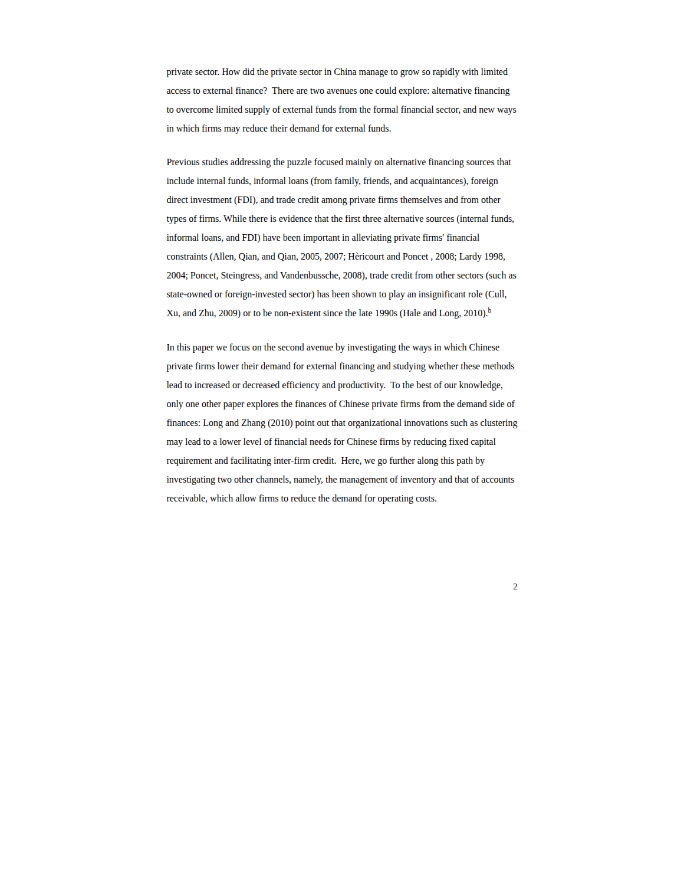private sector. How did the private sector in China manage to grow so rapidly with limited access to external finance? There are two avenues one could explore: alternative financing to overcome limited supply of external funds from the formal financial sector, and new ways in which firms may reduce their demand for external funds.
Previous studies addressing the puzzle focused mainly on alternative financing sources that include internal funds, informal loans (from family, friends, and acquaintances), foreign direct investment (FDI), and trade credit among private firms themselves and from other types of firms. While there is evidence that the first three alternative sources (internal funds, informal loans, and FDI) have been important in alleviating private firms' financial constraints (Allen, Qian, and Qian, 2005, 2007; Hèricourt and Poncet , 2008; Lardy 1998, 2004; Poncet, Steingress, and Vandenbussche, 2008), trade credit from other sectors (such as state-owned or foreign-invested sector) has been shown to play an insignificant role (Cull, Xu, and Zhu, 2009) or to be non-existent since the late 1990s (Hale and Long, 2010).b
In this paper we focus on the second avenue by investigating the ways in which Chinese private firms lower their demand for external financing and studying whether these methods lead to increased or decreased efficiency and productivity. To the best of our knowledge, only one other paper explores the finances of Chinese private firms from the demand side of finances: Long and Zhang (2010) point out that organizational innovations such as clustering may lead to a lower level of financial needs for Chinese firms by reducing fixed capital requirement and facilitating inter-firm credit. Here, we go further along this path by investigating two other channels, namely, the management of inventory and that of accounts receivable, which allow firms to reduce the demand for operating costs.
2